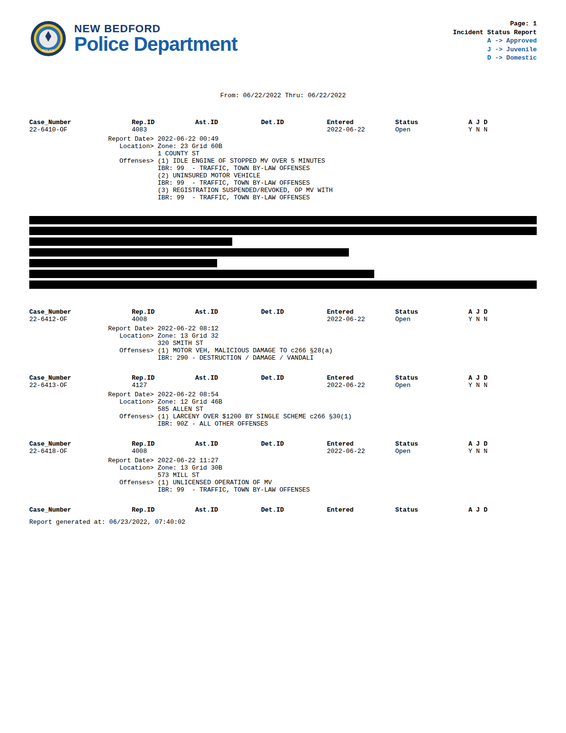POLICE
NEW BEDFORD
Police Department
Page: 1
Incident Status Report
A -> Approved
J -> Juvenile
D -> Domestic
From: 06/22/2022 Thru: 06/22/2022
| Case_Number | Rep.ID | Ast.ID | Det.ID | Entered | Status | A J D |
| 22-6410-OF | 4083 | | | 2022-06-22 | Open | Y N N |
Report Date>
2022-06-22 00:49
Location>
Zone: 23 Grid 60B
1 COUNTY ST
Offenses>
(1) IDLE ENGINE OF STOPPED MV OVER 5 MINUTES
IBR: 99 - TRAFFIC, TOWN BY-LAW OFFENSES
(2) UNINSURED MOTOR VEHICLE
IBR: 99 - TRAFFIC, TOWN BY-LAW OFFENSES
(3) REGISTRATION SUSPENDED/REVOKED, OP MV WITH
IBR: 99 - TRAFFIC, TOWN BY-LAW OFFENSES
| Case_Number | Rep.ID | Ast.ID | Det.ID | Entered | Status | A J D |
| 22-6412-OF | 4008 | | | 2022-06-22 | Open | Y N N |
Report Date>
2022-06-22 08:12
Location>
Zone: 13 Grid 32
320 SMITH ST
Offenses>
(1) MOTOR VEH, MALICIOUS DAMAGE TO c266 §28(a)
IBR: 290 - DESTRUCTION / DAMAGE / VANDALI
| Case_Number | Rep.ID | Ast.ID | Det.ID | Entered | Status | A J D |
| 22-6413-OF | 4127 | | | 2022-06-22 | Open | Y N N |
Report Date>
2022-06-22 08:54
Location>
Zone: 12 Grid 46B
585 ALLEN ST
Offenses>
(1) LARCENY OVER $1200 BY SINGLE SCHEME c266 §30(1)
IBR: 90Z - ALL OTHER OFFENSES
| Case_Number | Rep.ID | Ast.ID | Det.ID | Entered | Status | A J D |
| 22-6418-OF | 4008 | | | 2022-06-22 | Open | Y N N |
Report Date>
2022-06-22 11:27
Location>
Zone: 13 Grid 30B
573 MILL ST
Offenses>
(1) UNLICENSED OPERATION OF MV
IBR: 99 - TRAFFIC, TOWN BY-LAW OFFENSES
| Case_Number | Rep.ID | Ast.ID | Det.ID | Entered | Status | A J D |
Report generated at: 06/23/2022, 07:40:02